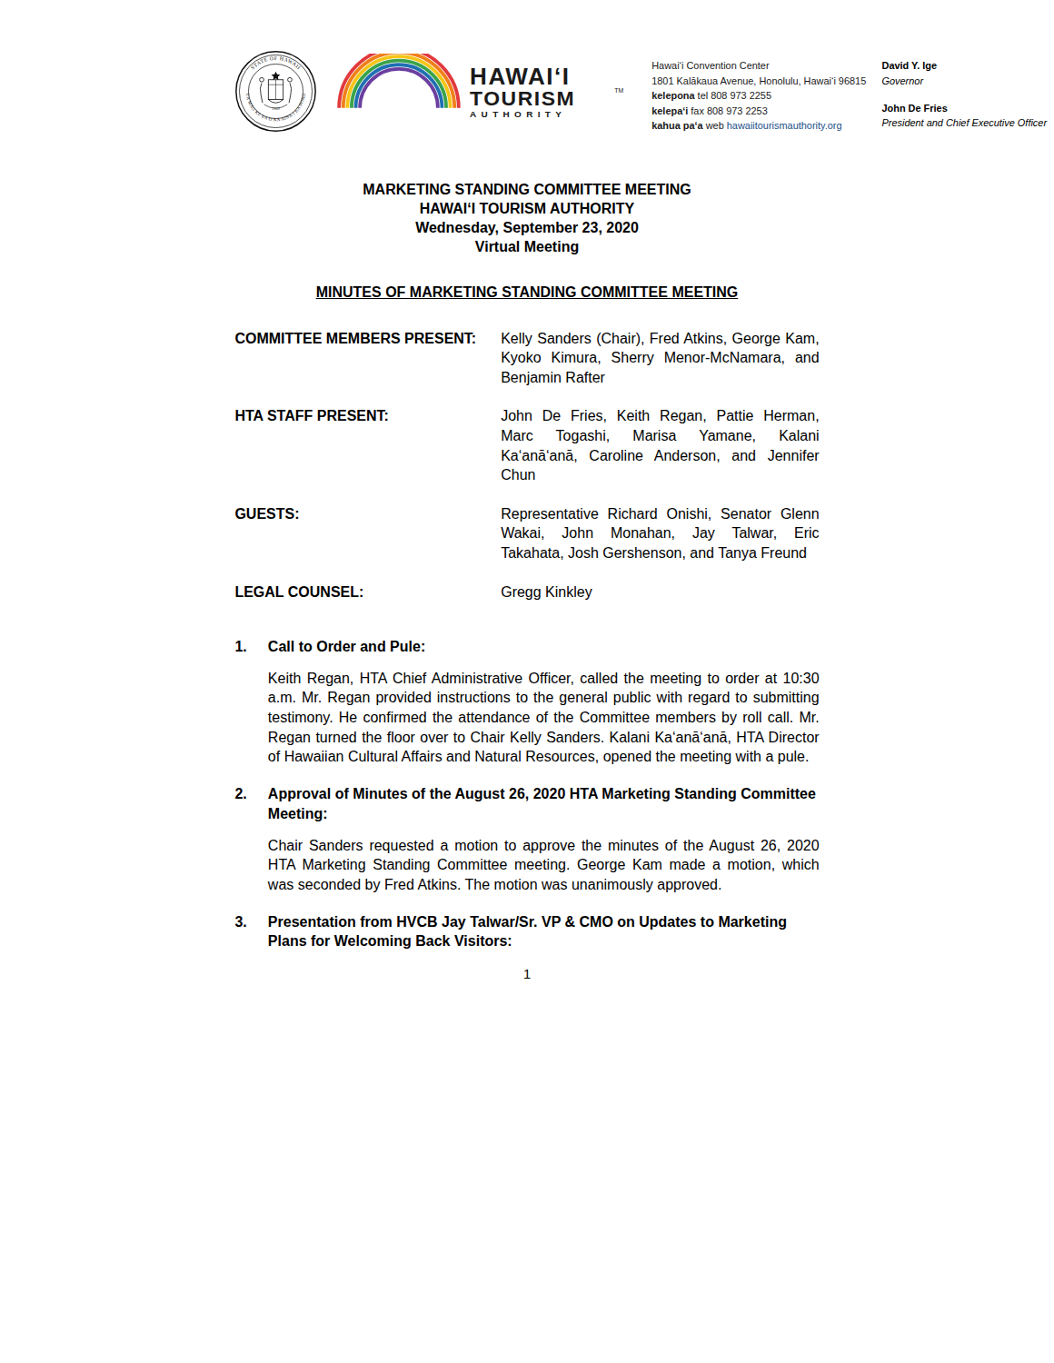STATE OF HAWAII UA MAU KE EA O KA AINA I KA PONO 1959
HAWAI‘I TOURISM TM AUTHORITY
Hawai‘i Convention Center
1801 Kalākaua Avenue, Honolulu, Hawai‘i 96815
kelepona tel 808 973 2255
kelepa‘i fax 808 973 2253
kahua pa‘a web hawaiitourismauthority.org
David Y. Ige
Governor
John De Fries
President and Chief Executive Officer
MARKETING STANDING COMMITTEE MEETING
HAWAI‘I TOURISM AUTHORITY
Wednesday, September 23, 2020
Virtual Meeting
MINUTES OF MARKETING STANDING COMMITTEE MEETING
| COMMITTEE MEMBERS PRESENT: | Kelly Sanders (Chair), Fred Atkins, George Kam, Kyoko Kimura, Sherry Menor-McNamara, and Benjamin Rafter |
| HTA STAFF PRESENT: | John De Fries, Keith Regan, Pattie Herman, Marc Togashi, Marisa Yamane, Kalani Ka‘anā‘anā, Caroline Anderson, and Jennifer Chun |
| GUESTS: | Representative Richard Onishi, Senator Glenn Wakai, John Monahan, Jay Talwar, Eric Takahata, Josh Gershenson, and Tanya Freund |
| LEGAL COUNSEL: | Gregg Kinkley |
Call to Order and Pule:
Keith Regan, HTA Chief Administrative Officer, called the meeting to order at 10:30 a.m. Mr. Regan provided instructions to the general public with regard to submitting testimony. He confirmed the attendance of the Committee members by roll call. Mr. Regan turned the floor over to Chair Kelly Sanders. Kalani Ka‘anā‘anā, HTA Director of Hawaiian Cultural Affairs and Natural Resources, opened the meeting with a pule.
Approval of Minutes of the August 26, 2020 HTA Marketing Standing Committee Meeting:
Chair Sanders requested a motion to approve the minutes of the August 26, 2020 HTA Marketing Standing Committee meeting. George Kam made a motion, which was seconded by Fred Atkins. The motion was unanimously approved.
Presentation from HVCB Jay Talwar/Sr. VP & CMO on Updates to Marketing Plans for Welcoming Back Visitors:
1